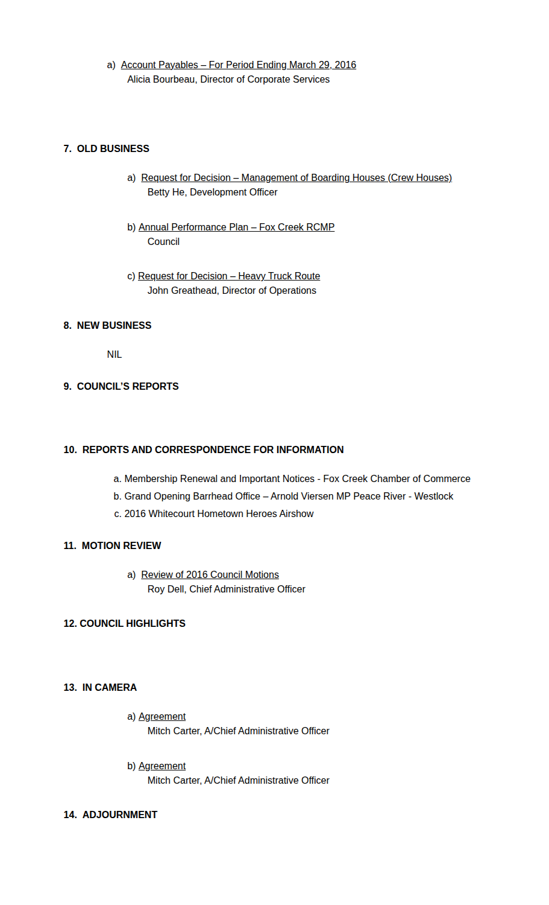a) Account Payables – For Period Ending March 29, 2016 Alicia Bourbeau, Director of Corporate Services
7. OLD BUSINESS
a) Request for Decision – Management of Boarding Houses (Crew Houses) Betty He, Development Officer
b) Annual Performance Plan – Fox Creek RCMP Council
c) Request for Decision – Heavy Truck Route John Greathead, Director of Operations
8. NEW BUSINESS
NIL
9. COUNCIL’S REPORTS
10. REPORTS AND CORRESPONDENCE FOR INFORMATION
Membership Renewal and Important Notices - Fox Creek Chamber of Commerce
Grand Opening Barrhead Office – Arnold Viersen MP Peace River - Westlock
2016 Whitecourt Hometown Heroes Airshow
11. MOTION REVIEW
a) Review of 2016 Council Motions Roy Dell, Chief Administrative Officer
12. COUNCIL HIGHLIGHTS
13. IN CAMERA
a) Agreement Mitch Carter, A/Chief Administrative Officer
b) Agreement Mitch Carter, A/Chief Administrative Officer
14. ADJOURNMENT